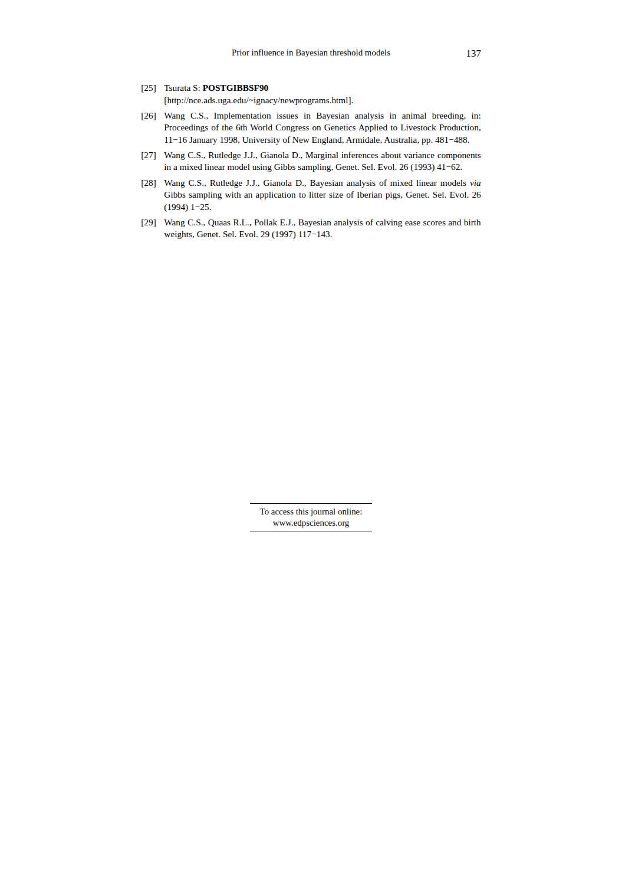Prior influence in Bayesian threshold models 137
[25] Tsurata S: POSTGIBBSF90 [http://nce.ads.uga.edu/~ignacy/newprograms.html].
[26] Wang C.S., Implementation issues in Bayesian analysis in animal breeding, in: Proceedings of the 6th World Congress on Genetics Applied to Livestock Production, 11−16 January 1998, University of New England, Armidale, Australia, pp. 481−488.
[27] Wang C.S., Rutledge J.J., Gianola D., Marginal inferences about variance components in a mixed linear model using Gibbs sampling, Genet. Sel. Evol. 26 (1993) 41−62.
[28] Wang C.S., Rutledge J.J., Gianola D., Bayesian analysis of mixed linear models via Gibbs sampling with an application to litter size of Iberian pigs, Genet. Sel. Evol. 26 (1994) 1−25.
[29] Wang C.S., Quaas R.L., Pollak E.J., Bayesian analysis of calving ease scores and birth weights, Genet. Sel. Evol. 29 (1997) 117−143.
To access this journal online:
www.edpsciences.org